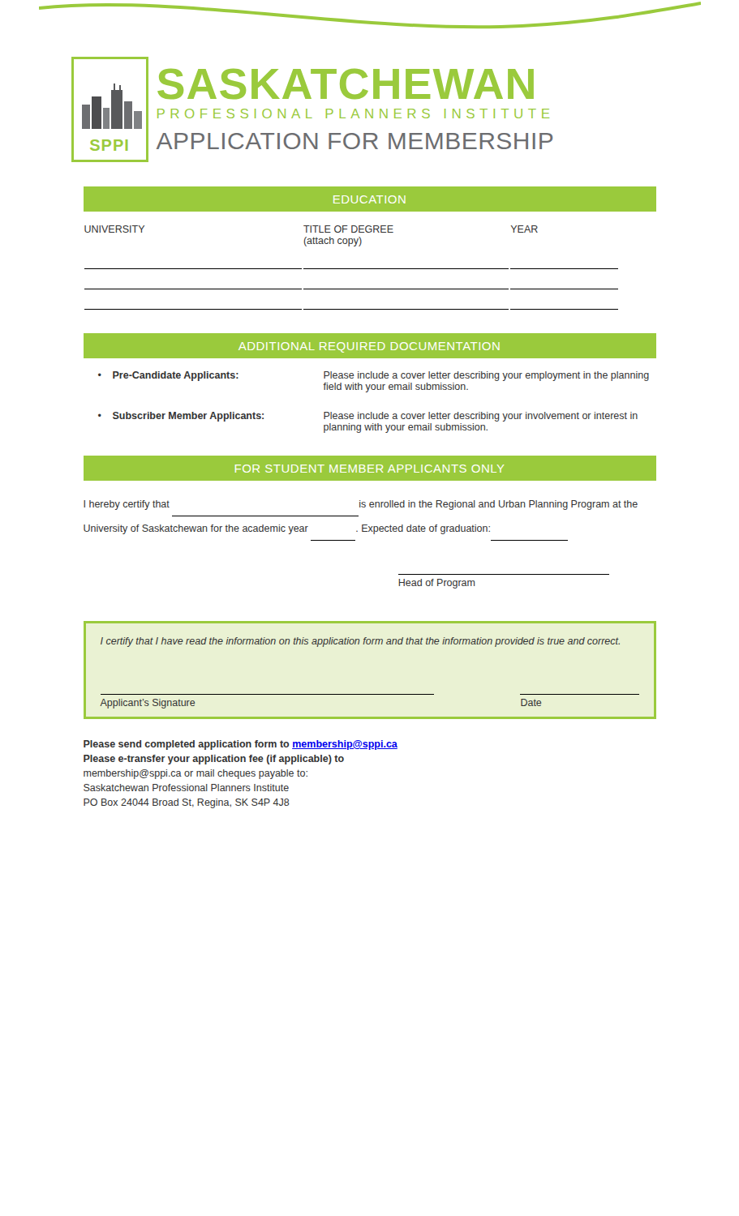SPPI
SASKATCHEWAN
PROFESSIONAL PLANNERS INSTITUTE
APPLICATION FOR MEMBERSHIP
EDUCATION
| UNIVERSITY | TITLE OF DEGREE (attach copy) | YEAR | |
| --- | --- | --- | --- |
ADDITIONAL REQUIRED DOCUMENTATION
• Pre-Candidate Applicants: Please include a cover letter describing your employment in the planning field with your email submission.
• Subscriber Member Applicants: Please include a cover letter describing your involvement or interest in planning with your email submission.
FOR STUDENT MEMBER APPLICANTS ONLY
I hereby certify that is enrolled in the Regional and Urban Planning Program at the University of Saskatchewan for the academic year . Expected date of graduation:
Head of Program
I certify that I have read the information on this application form and that the information provided is true and correct.
Applicant’s Signature
Date
Please send completed application form to membership@sppi.ca
Please e-transfer your application fee (if applicable) to
membership@sppi.ca or mail cheques payable to:
Saskatchewan Professional Planners Institute
PO Box 24044 Broad St, Regina, SK S4P 4J8